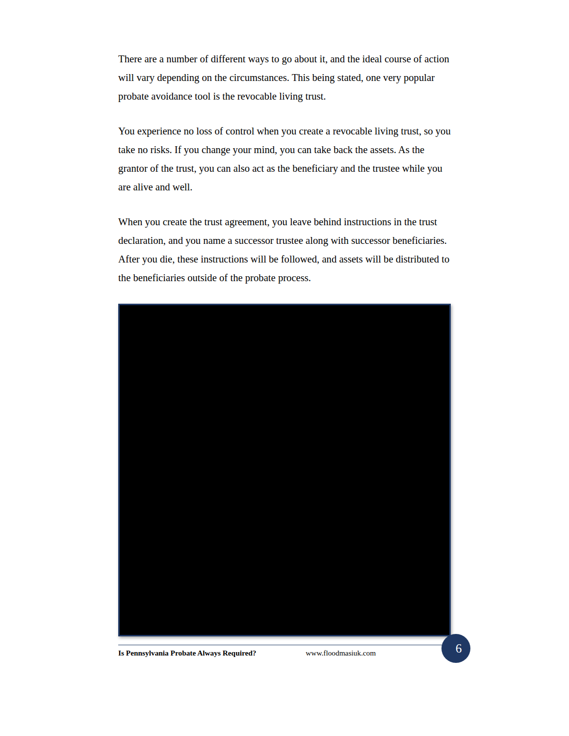There are a number of different ways to go about it, and the ideal course of action will vary depending on the circumstances. This being stated, one very popular probate avoidance tool is the revocable living trust.
You experience no loss of control when you create a revocable living trust, so you take no risks. If you change your mind, you can take back the assets. As the grantor of the trust, you can also act as the beneficiary and the trustee while you are alive and well.
When you create the trust agreement, you leave behind instructions in the trust declaration, and you name a successor trustee along with successor beneficiaries. After you die, these instructions will be followed, and assets will be distributed to the beneficiaries outside of the probate process.
Is Pennsylvania Probate Always Required? www.floodmasiuk.com
6